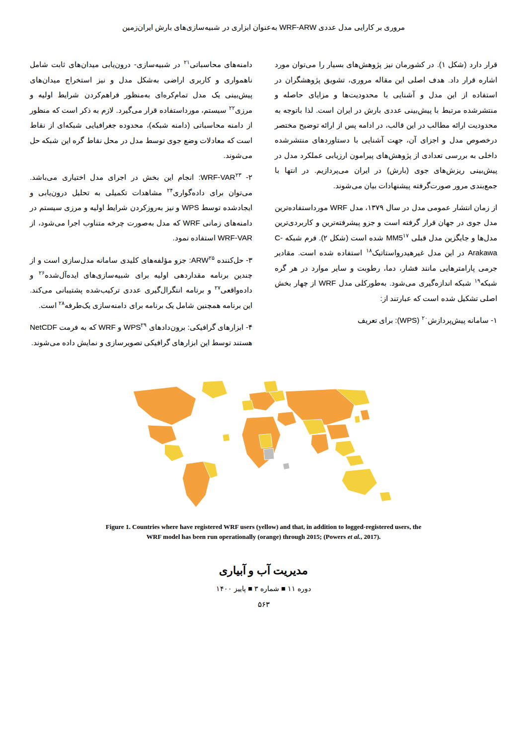مروری بر کارایی مدل عددی WRF-ARW به‌عنوان ابزاری در شبیه‌سازی‌های بارش ایران‌زمین
قرار دارد (شکل ۱). در کشورمان نیز پژوهش‌های بسیار را می‌توان مورد اشاره قرار داد. هدف اصلی این مقاله مروری، تشویق پژوهشگران در استفاده از این مدل و آشنایی با محدودیت‌ها و مزایای حاصله و منتشرشده مرتبط با پیش‌بینی عددی بارش در ایران است. لذا باتوجه به محدودیت ارائه مطالب در این قالب، در ادامه پس از ارائه توضیح مختصر درخصوص مدل و اجزای آن، جهت آشنایی با دستاوردهای منتشرشده داخلی به بررسی تعدادی از پژوهش‌های پیرامون ارزیابی عملکرد مدل در پیش‌بینی ریزش‌های جوی (بارش) در ایران می‌پردازیم. در انتها با جمع‌بندی مرور صورت‌گرفته پیشنهادات بیان می‌شوند.
از زمان انتشار عمومی مدل در سال ۱۳۷۹، مدل WRF مورداستفاده‌ترین مدل جوی در جهان قرار گرفته است و جزو پیشرفته‌ترین و کاربردی‌ترین مدل‌ها و جایگزین مدل قبلی MM5۱۷ شده است (شکل ۲). فرم شبکه C-Arakawa در این مدل غیرهیدرواستاتیک۱۸ استفاده شده است. مقادیر جرمی پارامترهایی مانند فشار، دما، رطوبت و سایر موارد در هر گره شبکه۱۹ شبکه اندازه‌گیری می‌شود. به‌طورکلی مدل WRF از چهار بخش اصلی تشکیل شده است که عبارتند از:
۱- سامانه پیش‌پردازش۲۰ (WPS): برای تعریف
دامنه‌های محاسباتی۲۱ در شبیه‌سازی- درون‌یابی میدان‌های ثابت شامل ناهمواری و کاربری اراضی به‌شکل مدل و نیز استخراج میدان‌های پیش‌بینی یک مدل تمام‌کره‌ای به‌منظور فراهم‌کردن شرایط اولیه و مرزی۲۲ سیستم، مورداستفاده قرار می‌گیرد. لازم به ذکر است که منظور از دامنه محاسباتی (دامنه شبکه)، محدوده جغرافیایی شبکه‌ای از نقاط است که معادلات وضع جوی توسط مدل در محل نقاط گره این شبکه حل می‌شوند.
۲- WRF-VAR۲۳: انجام این بخش در اجرای مدل اختیاری می‌باشد. می‌توان برای داده‌گواری۲۴ مشاهدات تکمیلی به تحلیل درون‌یابی و ایجادشده توسط WPS و نیز به‌روزکردن شرایط اولیه و مرزی سیستم در دامنه‌های زمانی WRF که مدل به‌صورت چرخه متناوب اجرا می‌شود، از WRF-VAR استفاده نمود.
۳- حل‌کننده ARW۲۵: جزو مؤلفه‌های کلیدی سامانه مدل‌سازی است و از چندین برنامه مقداردهی اولیه برای شبیه‌سازی‌های ایده‌آل‌شده۲۶ و داده‌واقعی۲۷ و برنامه انتگرال‌گیری عددی ترکیب‌شده پشتیبانی می‌کند. این برنامه همچنین شامل یک برنامه برای دامنه‌سازی یک‌طرفه۲۸ است.
۴- ابزارهای گرافیکی: برون‌دادهای WPS۲۹ و WRF که به فرمت NetCDF هستند توسط این ابزارهای گرافیکی تصویرسازی و نمایش داده می‌شوند.
Figure 1. Countries where have registered WRF users (yellow) and that, in addition to logged-registered users, the
WRF model has been run operationally (orange) through 2015; (Powers et al., 2017).
مدیریت آب و آبیاری
دوره ۱۱ ■ شماره ۳ ■ پاییز ۱۴۰۰
۵۶۳